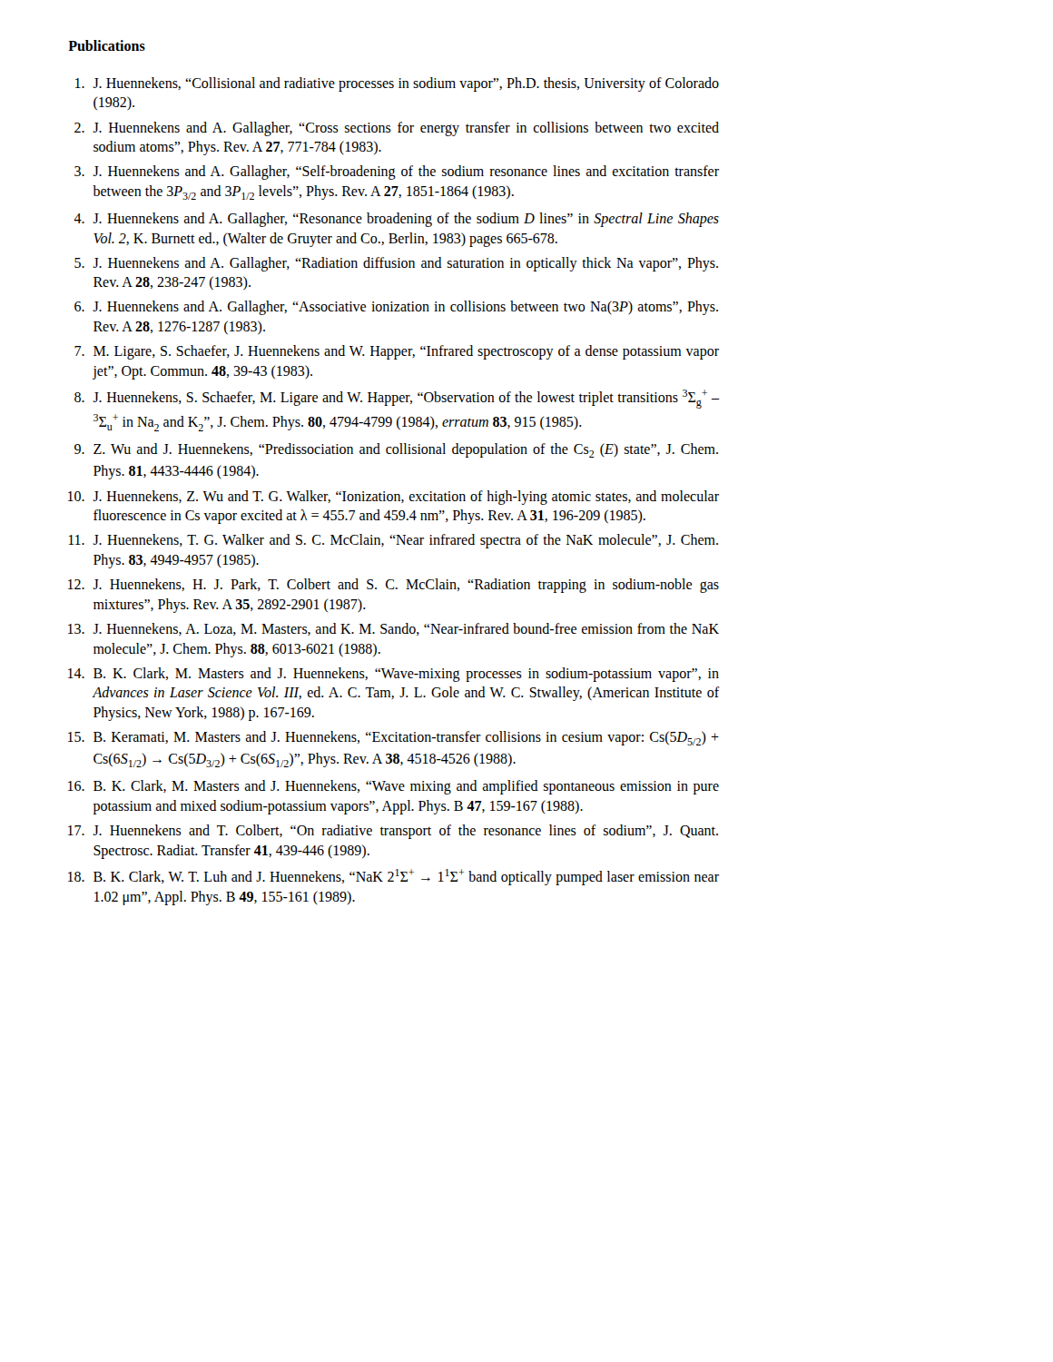Publications
J. Huennekens, “Collisional and radiative processes in sodium vapor”, Ph.D. thesis, University of Colorado (1982).
J. Huennekens and A. Gallagher, “Cross sections for energy transfer in collisions between two excited sodium atoms”, Phys. Rev. A 27, 771-784 (1983).
J. Huennekens and A. Gallagher, “Self-broadening of the sodium resonance lines and excitation transfer between the 3P3/2 and 3P1/2 levels”, Phys. Rev. A 27, 1851-1864 (1983).
J. Huennekens and A. Gallagher, “Resonance broadening of the sodium D lines” in Spectral Line Shapes Vol. 2, K. Burnett ed., (Walter de Gruyter and Co., Berlin, 1983) pages 665-678.
J. Huennekens and A. Gallagher, “Radiation diffusion and saturation in optically thick Na vapor”, Phys. Rev. A 28, 238-247 (1983).
J. Huennekens and A. Gallagher, “Associative ionization in collisions between two Na(3P) atoms”, Phys. Rev. A 28, 1276-1287 (1983).
M. Ligare, S. Schaefer, J. Huennekens and W. Happer, “Infrared spectroscopy of a dense potassium vapor jet”, Opt. Commun. 48, 39-43 (1983).
J. Huennekens, S. Schaefer, M. Ligare and W. Happer, “Observation of the lowest triplet transitions 3Σg+ – 3Σu+ in Na2 and K2”, J. Chem. Phys. 80, 4794-4799 (1984), erratum 83, 915 (1985).
Z. Wu and J. Huennekens, “Predissociation and collisional depopulation of the Cs2 (E) state”, J. Chem. Phys. 81, 4433-4446 (1984).
J. Huennekens, Z. Wu and T. G. Walker, “Ionization, excitation of high-lying atomic states, and molecular fluorescence in Cs vapor excited at λ = 455.7 and 459.4 nm”, Phys. Rev. A 31, 196-209 (1985).
J. Huennekens, T. G. Walker and S. C. McClain, “Near infrared spectra of the NaK molecule”, J. Chem. Phys. 83, 4949-4957 (1985).
J. Huennekens, H. J. Park, T. Colbert and S. C. McClain, “Radiation trapping in sodium-noble gas mixtures”, Phys. Rev. A 35, 2892-2901 (1987).
J. Huennekens, A. Loza, M. Masters, and K. M. Sando, “Near-infrared bound-free emission from the NaK molecule”, J. Chem. Phys. 88, 6013-6021 (1988).
B. K. Clark, M. Masters and J. Huennekens, “Wave-mixing processes in sodium-potassium vapor”, in Advances in Laser Science Vol. III, ed. A. C. Tam, J. L. Gole and W. C. Stwalley, (American Institute of Physics, New York, 1988) p. 167-169.
B. Keramati, M. Masters and J. Huennekens, “Excitation-transfer collisions in cesium vapor: Cs(5D5/2) + Cs(6S1/2) → Cs(5D3/2) + Cs(6S1/2)”, Phys. Rev. A 38, 4518-4526 (1988).
B. K. Clark, M. Masters and J. Huennekens, “Wave mixing and amplified spontaneous emission in pure potassium and mixed sodium-potassium vapors”, Appl. Phys. B 47, 159-167 (1988).
J. Huennekens and T. Colbert, “On radiative transport of the resonance lines of sodium”, J. Quant. Spectrosc. Radiat. Transfer 41, 439-446 (1989).
B. K. Clark, W. T. Luh and J. Huennekens, “NaK 21Σ+ → 11Σ+ band optically pumped laser emission near 1.02 μm”, Appl. Phys. B 49, 155-161 (1989).